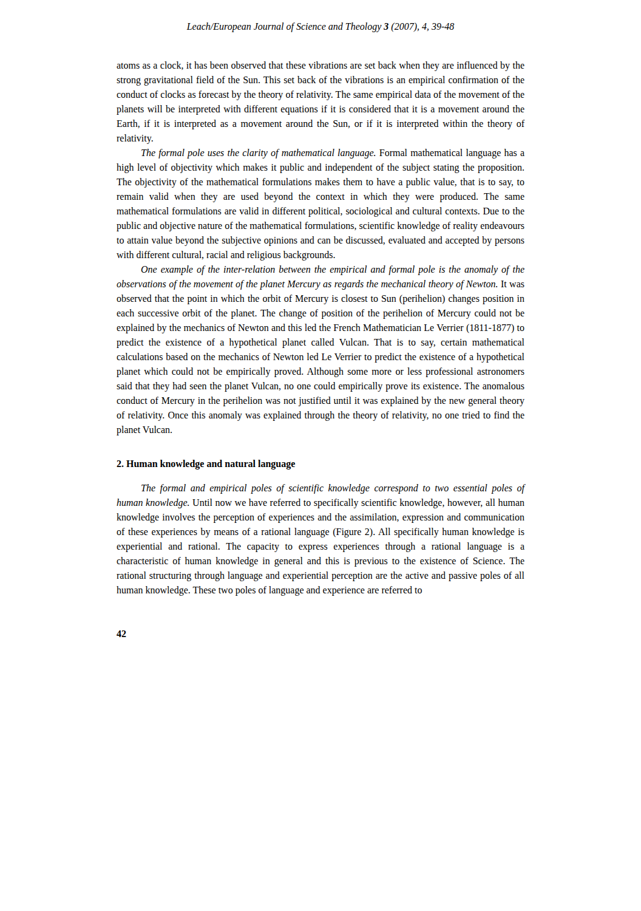Leach/European Journal of Science and Theology 3 (2007), 4, 39-48
atoms as a clock, it has been observed that these vibrations are set back when they are influenced by the strong gravitational field of the Sun. This set back of the vibrations is an empirical confirmation of the conduct of clocks as forecast by the theory of relativity. The same empirical data of the movement of the planets will be interpreted with different equations if it is considered that it is a movement around the Earth, if it is interpreted as a movement around the Sun, or if it is interpreted within the theory of relativity.
The formal pole uses the clarity of mathematical language. Formal mathematical language has a high level of objectivity which makes it public and independent of the subject stating the proposition. The objectivity of the mathematical formulations makes them to have a public value, that is to say, to remain valid when they are used beyond the context in which they were produced. The same mathematical formulations are valid in different political, sociological and cultural contexts. Due to the public and objective nature of the mathematical formulations, scientific knowledge of reality endeavours to attain value beyond the subjective opinions and can be discussed, evaluated and accepted by persons with different cultural, racial and religious backgrounds.
One example of the inter-relation between the empirical and formal pole is the anomaly of the observations of the movement of the planet Mercury as regards the mechanical theory of Newton. It was observed that the point in which the orbit of Mercury is closest to Sun (perihelion) changes position in each successive orbit of the planet. The change of position of the perihelion of Mercury could not be explained by the mechanics of Newton and this led the French Mathematician Le Verrier (1811-1877) to predict the existence of a hypothetical planet called Vulcan. That is to say, certain mathematical calculations based on the mechanics of Newton led Le Verrier to predict the existence of a hypothetical planet which could not be empirically proved. Although some more or less professional astronomers said that they had seen the planet Vulcan, no one could empirically prove its existence. The anomalous conduct of Mercury in the perihelion was not justified until it was explained by the new general theory of relativity. Once this anomaly was explained through the theory of relativity, no one tried to find the planet Vulcan.
2. Human knowledge and natural language
The formal and empirical poles of scientific knowledge correspond to two essential poles of human knowledge. Until now we have referred to specifically scientific knowledge, however, all human knowledge involves the perception of experiences and the assimilation, expression and communication of these experiences by means of a rational language (Figure 2). All specifically human knowledge is experiential and rational. The capacity to express experiences through a rational language is a characteristic of human knowledge in general and this is previous to the existence of Science. The rational structuring through language and experiential perception are the active and passive poles of all human knowledge. These two poles of language and experience are referred to
42